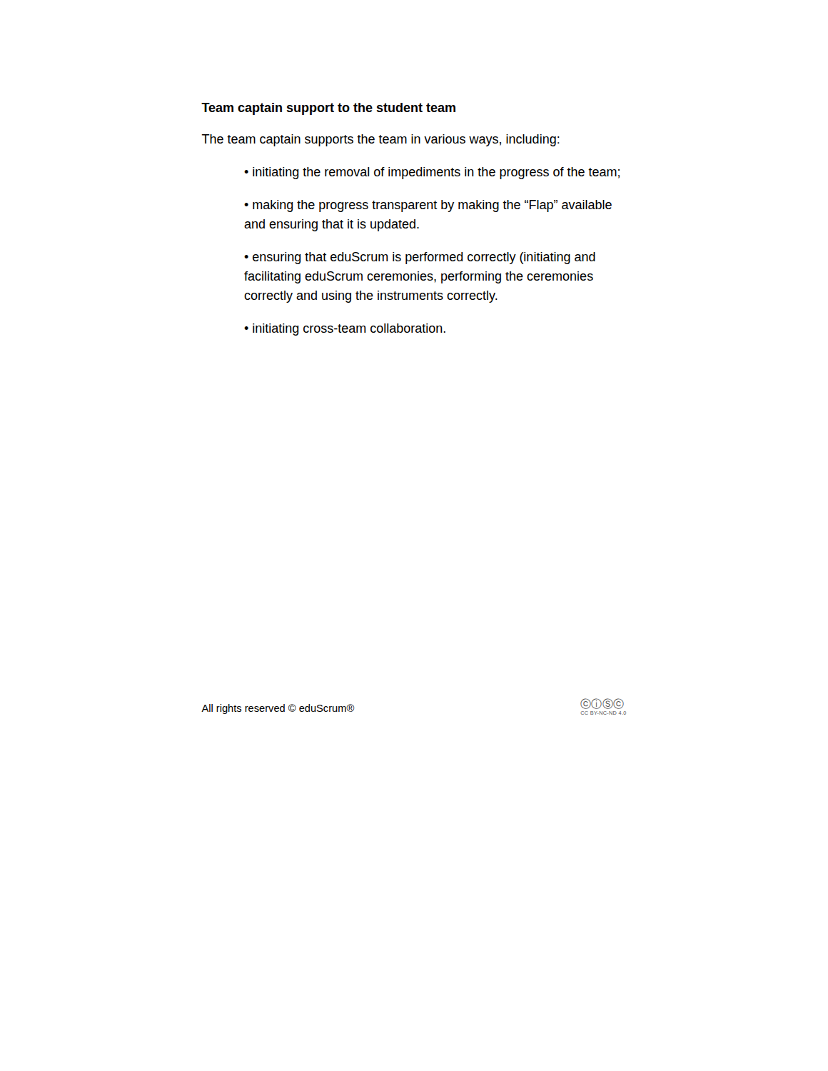Team captain support to the student team
The team captain supports the team in various ways, including:
initiating the removal of impediments in the progress of the team;
making the progress transparent by making the “Flap” available and ensuring that it is updated.
ensuring that eduScrum is performed correctly (initiating and facilitating eduScrum ceremonies, performing the ceremonies correctly and using the instruments correctly.
initiating cross-team collaboration.
All rights reserved © eduScrum®
ⓒⓘⓈⓒ
CC BY-NC-ND 4.0